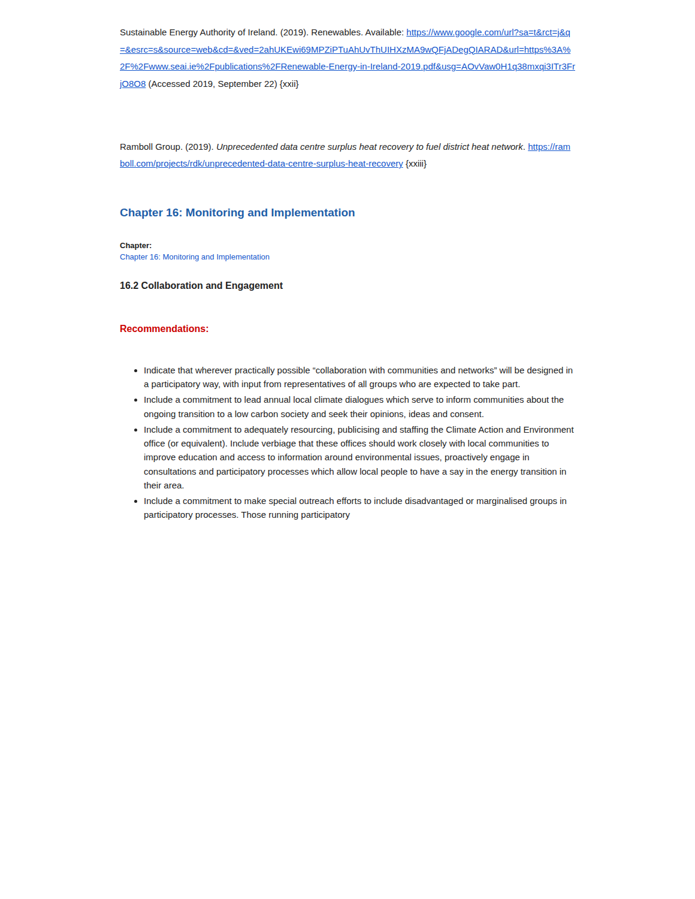Sustainable Energy Authority of Ireland. (2019). Renewables. Available: https://www.google.com/url?sa=t&rct=j&q=&esrc=s&source=web&cd=&ved=2ahUKEwi69MPZiPTuAhUvThUIHXzMA9wQFjADegQIARAD&url=https%3A%2F%2Fwww.seai.ie%2Fpublications%2FRenewable-Energy-in-Ireland-2019.pdf&usg=AOvVaw0H1q38mxqi3ITr3FrjO8O8 (Accessed 2019, September 22) {xxii}
Ramboll Group. (2019). Unprecedented data centre surplus heat recovery to fuel district heat network. https://ramboll.com/projects/rdk/unprecedented-data-centre-surplus-heat-recovery {xxiii}
Chapter 16: Monitoring and Implementation
Chapter:
Chapter 16: Monitoring and Implementation
16.2 Collaboration and Engagement
Recommendations:
Indicate that wherever practically possible “collaboration with communities and networks” will be designed in a participatory way, with input from representatives of all groups who are expected to take part.
Include a commitment to lead annual local climate dialogues which serve to inform communities about the ongoing transition to a low carbon society and seek their opinions, ideas and consent.
Include a commitment to adequately resourcing, publicising and staffing the Climate Action and Environment office (or equivalent). Include verbiage that these offices should work closely with local communities to improve education and access to information around environmental issues, proactively engage in consultations and participatory processes which allow local people to have a say in the energy transition in their area.
Include a commitment to make special outreach efforts to include disadvantaged or marginalised groups in participatory processes. Those running participatory